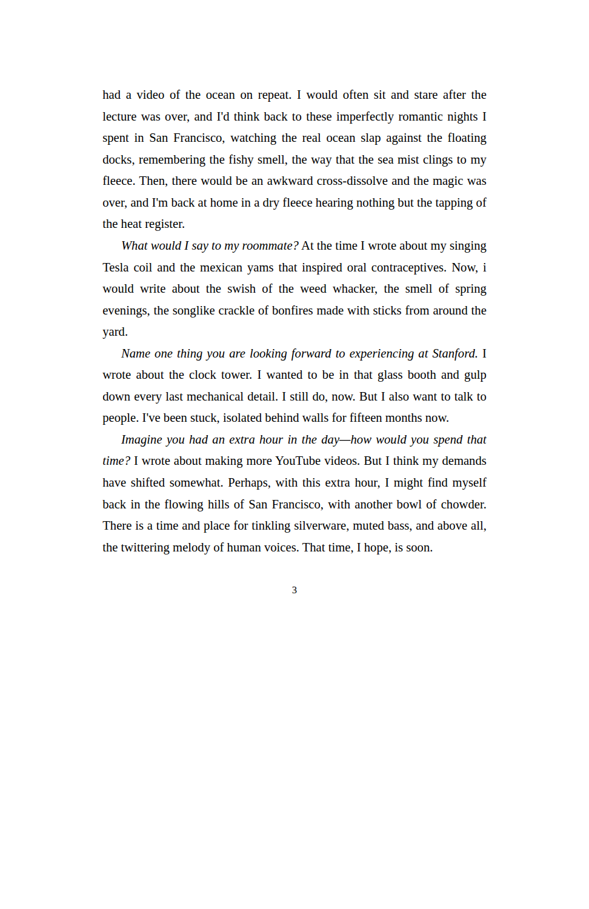had a video of the ocean on repeat. I would often sit and stare after the lecture was over, and I'd think back to these imperfectly romantic nights I spent in San Francisco, watching the real ocean slap against the floating docks, remembering the fishy smell, the way that the sea mist clings to my fleece. Then, there would be an awkward cross-dissolve and the magic was over, and I'm back at home in a dry fleece hearing nothing but the tapping of the heat register.
What would I say to my roommate? At the time I wrote about my singing Tesla coil and the mexican yams that inspired oral contraceptives. Now, i would write about the swish of the weed whacker, the smell of spring evenings, the songlike crackle of bonfires made with sticks from around the yard.
Name one thing you are looking forward to experiencing at Stanford. I wrote about the clock tower. I wanted to be in that glass booth and gulp down every last mechanical detail. I still do, now. But I also want to talk to people. I've been stuck, isolated behind walls for fifteen months now.
Imagine you had an extra hour in the day—how would you spend that time? I wrote about making more YouTube videos. But I think my demands have shifted somewhat. Perhaps, with this extra hour, I might find myself back in the flowing hills of San Francisco, with another bowl of chowder. There is a time and place for tinkling silverware, muted bass, and above all, the twittering melody of human voices. That time, I hope, is soon.
3